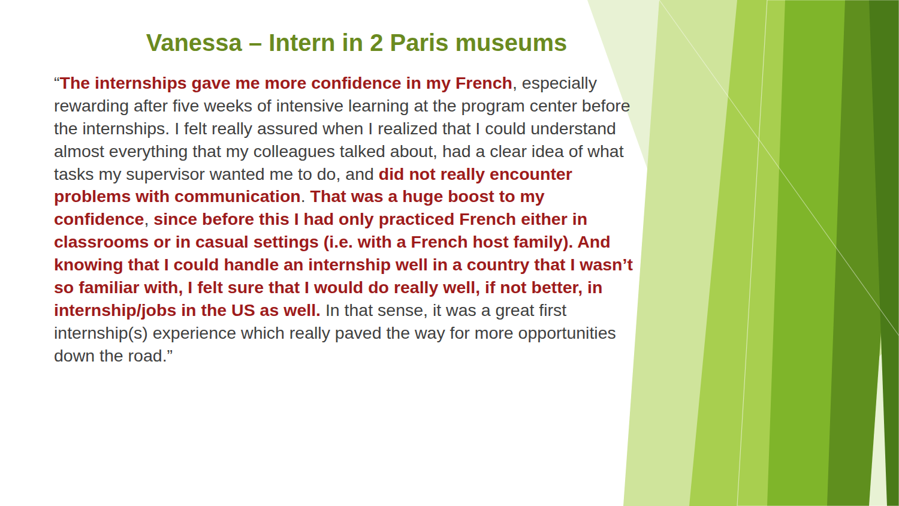Vanessa – Intern in 2 Paris museums
“The internships gave me more confidence in my French, especially rewarding after five weeks of intensive learning at the program center before the internships. I felt really assured when I realized that I could understand almost everything that my colleagues talked about, had a clear idea of what tasks my supervisor wanted me to do, and did not really encounter problems with communication. That was a huge boost to my confidence, since before this I had only practiced French either in classrooms or in casual settings (i.e. with a French host family). And knowing that I could handle an internship well in a country that I wasn’t so familiar with, I felt sure that I would do really well, if not better, in internship/jobs in the US as well. In that sense, it was a great first internship(s) experience which really paved the way for more opportunities down the road.”